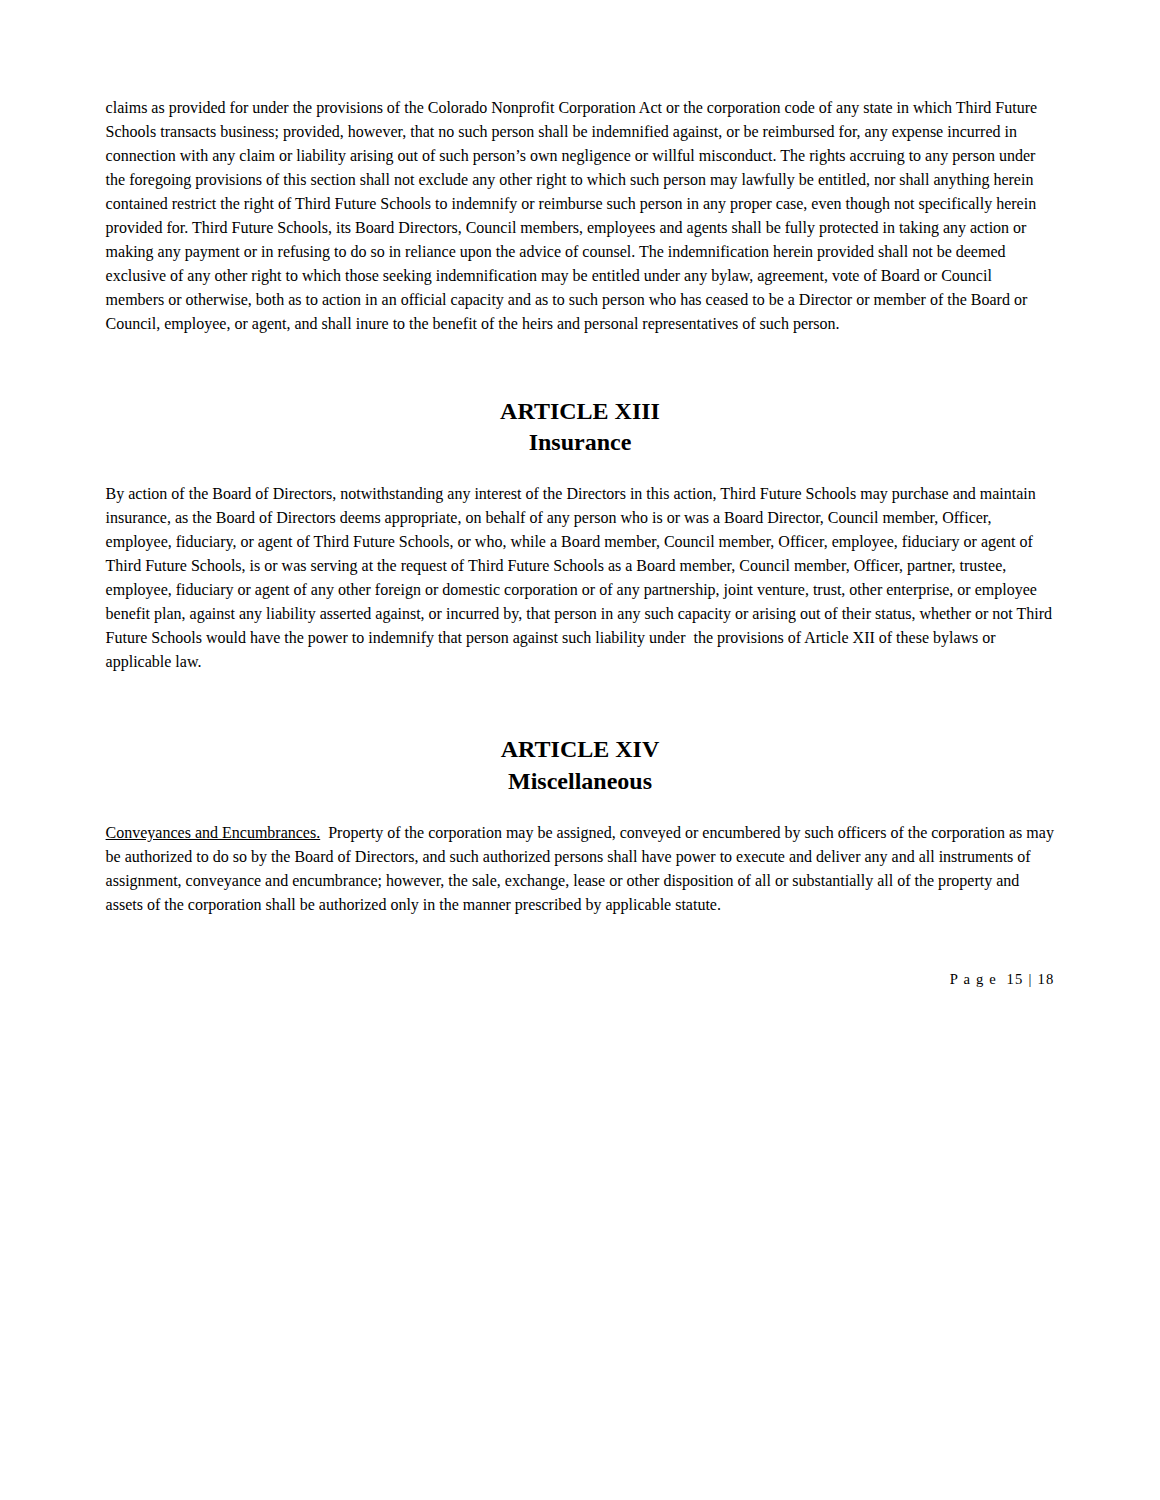claims as provided for under the provisions of the Colorado Nonprofit Corporation Act or the corporation code of any state in which Third Future Schools transacts business; provided, however, that no such person shall be indemnified against, or be reimbursed for, any expense incurred in connection with any claim or liability arising out of such person’s own negligence or willful misconduct. The rights accruing to any person under the foregoing provisions of this section shall not exclude any other right to which such person may lawfully be entitled, nor shall anything herein contained restrict the right of Third Future Schools to indemnify or reimburse such person in any proper case, even though not specifically herein provided for. Third Future Schools, its Board Directors, Council members, employees and agents shall be fully protected in taking any action or making any payment or in refusing to do so in reliance upon the advice of counsel. The indemnification herein provided shall not be deemed exclusive of any other right to which those seeking indemnification may be entitled under any bylaw, agreement, vote of Board or Council members or otherwise, both as to action in an official capacity and as to such person who has ceased to be a Director or member of the Board or Council, employee, or agent, and shall inure to the benefit of the heirs and personal representatives of such person.
ARTICLE XIII Insurance
By action of the Board of Directors, notwithstanding any interest of the Directors in this action, Third Future Schools may purchase and maintain insurance, as the Board of Directors deems appropriate, on behalf of any person who is or was a Board Director, Council member, Officer, employee, fiduciary, or agent of Third Future Schools, or who, while a Board member, Council member, Officer, employee, fiduciary or agent of Third Future Schools, is or was serving at the request of Third Future Schools as a Board member, Council member, Officer, partner, trustee, employee, fiduciary or agent of any other foreign or domestic corporation or of any partnership, joint venture, trust, other enterprise, or employee benefit plan, against any liability asserted against, or incurred by, that person in any such capacity or arising out of their status, whether or not Third Future Schools would have the power to indemnify that person against such liability under the provisions of Article XII of these bylaws or applicable law.
ARTICLE XIV Miscellaneous
Conveyances and Encumbrances. Property of the corporation may be assigned, conveyed or encumbered by such officers of the corporation as may be authorized to do so by the Board of Directors, and such authorized persons shall have power to execute and deliver any and all instruments of assignment, conveyance and encumbrance; however, the sale, exchange, lease or other disposition of all or substantially all of the property and assets of the corporation shall be authorized only in the manner prescribed by applicable statute.
P a g e 15 | 18